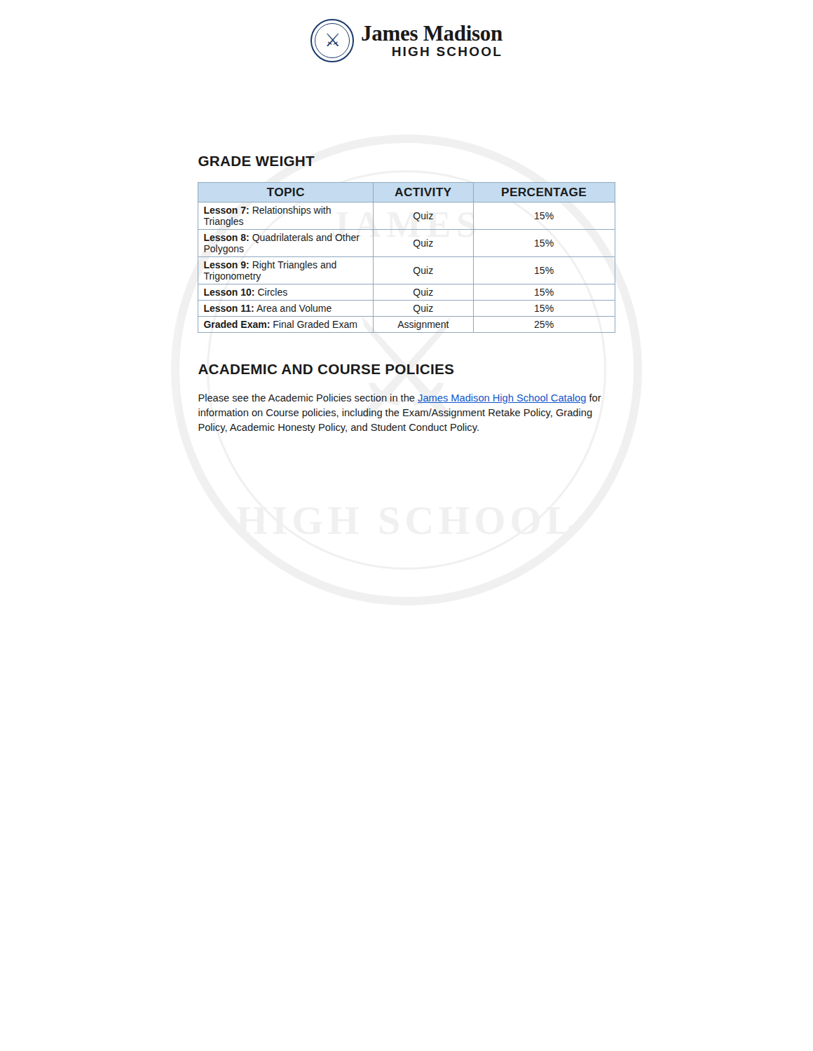JAMES
⚔
HIGH SCHOOL
⚔
James Madison HIGH SCHOOL
GRADE WEIGHT
| TOPIC | ACTIVITY | PERCENTAGE |
| --- | --- | --- |
| Lesson 7: Relationships with Triangles | Quiz | 15% |
| Lesson 8: Quadrilaterals and Other Polygons | Quiz | 15% |
| Lesson 9: Right Triangles and Trigonometry | Quiz | 15% |
| Lesson 10: Circles | Quiz | 15% |
| Lesson 11: Area and Volume | Quiz | 15% |
| Graded Exam: Final Graded Exam | Assignment | 25% |
ACADEMIC AND COURSE POLICIES
Please see the Academic Policies section in the James Madison High School Catalog for information on Course policies, including the Exam/Assignment Retake Policy, Grading Policy, Academic Honesty Policy, and Student Conduct Policy.